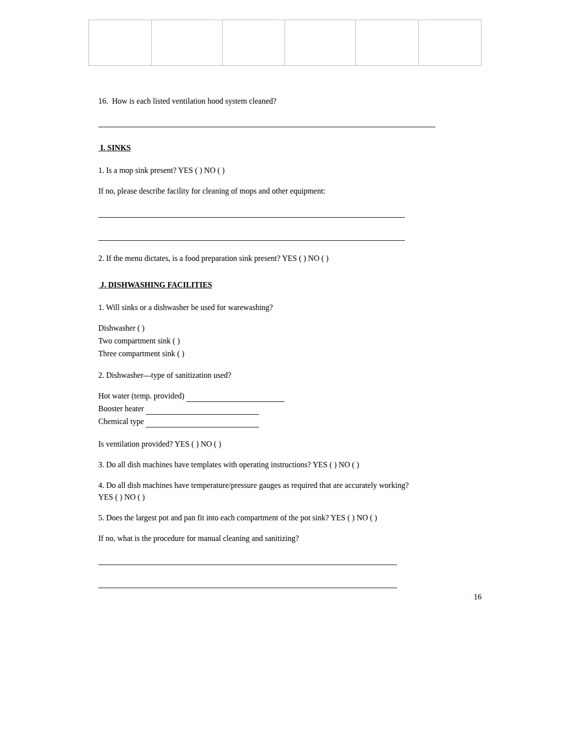16. How is each listed ventilation hood system cleaned?
I. SINKS
1. Is a mop sink present? YES ( ) NO ( )
If no, please describe facility for cleaning of mops and other equipment:
2. If the menu dictates, is a food preparation sink present? YES ( ) NO ( )
J. DISHWASHING FACILITIES
1. Will sinks or a dishwasher be used for warewashing?
Dishwasher ( )
Two compartment sink ( )
Three compartment sink ( )
2. Dishwasher—type of sanitization used?
Hot water (temp. provided)
Booster heater
Chemical type
Is ventilation provided? YES ( ) NO ( )
3. Do all dish machines have templates with operating instructions? YES ( ) NO ( )
4. Do all dish machines have temperature/pressure gauges as required that are accurately working?
YES ( ) NO ( )
5. Does the largest pot and pan fit into each compartment of the pot sink? YES ( ) NO ( )
If no, what is the procedure for manual cleaning and sanitizing?
16